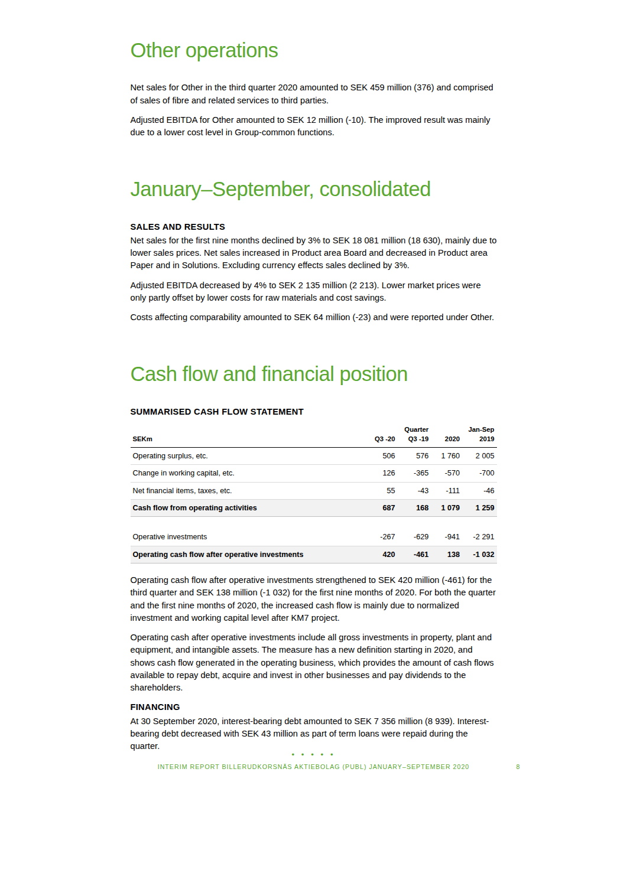Other operations
Net sales for Other in the third quarter 2020 amounted to SEK 459 million (376) and comprised of sales of fibre and related services to third parties.
Adjusted EBITDA for Other amounted to SEK 12 million (-10). The improved result was mainly due to a lower cost level in Group-common functions.
January–September, consolidated
SALES AND RESULTS
Net sales for the first nine months declined by 3% to SEK 18 081 million (18 630), mainly due to lower sales prices. Net sales increased in Product area Board and decreased in Product area Paper and in Solutions. Excluding currency effects sales declined by 3%.
Adjusted EBITDA decreased by 4% to SEK 2 135 million (2 213). Lower market prices were only partly offset by lower costs for raw materials and cost savings.
Costs affecting comparability amounted to SEK 64 million (-23) and were reported under Other.
Cash flow and financial position
SUMMARISED CASH FLOW STATEMENT
| | Quarter | Jan-Sep |
| --- | --- | --- |
| SEKm | Q3 -20 | Q3 -19 | 2020 | 2019 |
| Operating surplus, etc. | 506 | 576 | 1 760 | 2 005 |
| Change in working capital, etc. | 126 | -365 | -570 | -700 |
| Net financial items, taxes, etc. | 55 | -43 | -111 | -46 |
| Cash flow from operating activities | 687 | 168 | 1 079 | 1 259 |
| Operative investments | -267 | -629 | -941 | -2 291 |
| Operating cash flow after operative investments | 420 | -461 | 138 | -1 032 |
Operating cash flow after operative investments strengthened to SEK 420 million (-461) for the third quarter and SEK 138 million (-1 032) for the first nine months of 2020. For both the quarter and the first nine months of 2020, the increased cash flow is mainly due to normalized investment and working capital level after KM7 project.
Operating cash after operative investments include all gross investments in property, plant and equipment, and intangible assets. The measure has a new definition starting in 2020, and shows cash flow generated in the operating business, which provides the amount of cash flows available to repay debt, acquire and invest in other businesses and pay dividends to the shareholders.
FINANCING
At 30 September 2020, interest-bearing debt amounted to SEK 7 356 million (8 939). Interest-bearing debt decreased with SEK 43 million as part of term loans were repaid during the quarter.
• • • • •
INTERIM REPORT BILLERUDKORSNÄS AKTIEBOLAG (PUBL) JANUARY–SEPTEMBER 2020 8